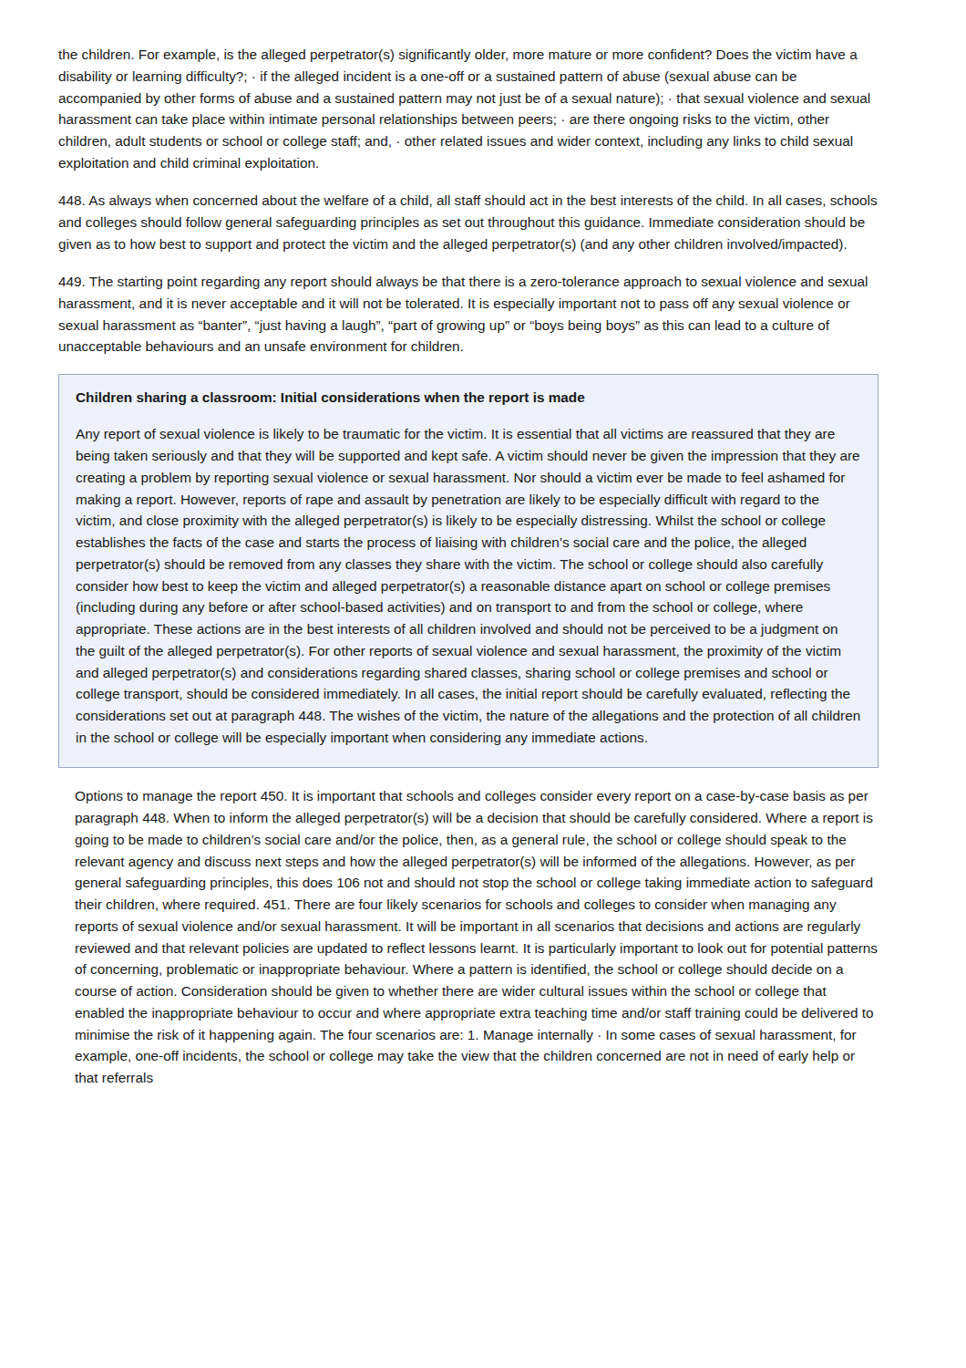the children. For example, is the alleged perpetrator(s) significantly older, more mature or more confident? Does the victim have a disability or learning difficulty?; · if the alleged incident is a one-off or a sustained pattern of abuse (sexual abuse can be accompanied by other forms of abuse and a sustained pattern may not just be of a sexual nature); · that sexual violence and sexual harassment can take place within intimate personal relationships between peers; · are there ongoing risks to the victim, other children, adult students or school or college staff; and, · other related issues and wider context, including any links to child sexual exploitation and child criminal exploitation.
448. As always when concerned about the welfare of a child, all staff should act in the best interests of the child. In all cases, schools and colleges should follow general safeguarding principles as set out throughout this guidance. Immediate consideration should be given as to how best to support and protect the victim and the alleged perpetrator(s) (and any other children involved/impacted).
449. The starting point regarding any report should always be that there is a zero-tolerance approach to sexual violence and sexual harassment, and it is never acceptable and it will not be tolerated. It is especially important not to pass off any sexual violence or sexual harassment as “banter”, “just having a laugh”, “part of growing up” or “boys being boys” as this can lead to a culture of unacceptable behaviours and an unsafe environment for children.
Children sharing a classroom: Initial considerations when the report is made
Any report of sexual violence is likely to be traumatic for the victim. It is essential that all victims are reassured that they are being taken seriously and that they will be supported and kept safe. A victim should never be given the impression that they are creating a problem by reporting sexual violence or sexual harassment. Nor should a victim ever be made to feel ashamed for making a report. However, reports of rape and assault by penetration are likely to be especially difficult with regard to the victim, and close proximity with the alleged perpetrator(s) is likely to be especially distressing. Whilst the school or college establishes the facts of the case and starts the process of liaising with children’s social care and the police, the alleged perpetrator(s) should be removed from any classes they share with the victim. The school or college should also carefully consider how best to keep the victim and alleged perpetrator(s) a reasonable distance apart on school or college premises (including during any before or after school-based activities) and on transport to and from the school or college, where appropriate. These actions are in the best interests of all children involved and should not be perceived to be a judgment on the guilt of the alleged perpetrator(s). For other reports of sexual violence and sexual harassment, the proximity of the victim and alleged perpetrator(s) and considerations regarding shared classes, sharing school or college premises and school or college transport, should be considered immediately. In all cases, the initial report should be carefully evaluated, reflecting the considerations set out at paragraph 448. The wishes of the victim, the nature of the allegations and the protection of all children in the school or college will be especially important when considering any immediate actions.
Options to manage the report 450. It is important that schools and colleges consider every report on a case-by-case basis as per paragraph 448. When to inform the alleged perpetrator(s) will be a decision that should be carefully considered. Where a report is going to be made to children’s social care and/or the police, then, as a general rule, the school or college should speak to the relevant agency and discuss next steps and how the alleged perpetrator(s) will be informed of the allegations. However, as per general safeguarding principles, this does 106 not and should not stop the school or college taking immediate action to safeguard their children, where required. 451. There are four likely scenarios for schools and colleges to consider when managing any reports of sexual violence and/or sexual harassment. It will be important in all scenarios that decisions and actions are regularly reviewed and that relevant policies are updated to reflect lessons learnt. It is particularly important to look out for potential patterns of concerning, problematic or inappropriate behaviour. Where a pattern is identified, the school or college should decide on a course of action. Consideration should be given to whether there are wider cultural issues within the school or college that enabled the inappropriate behaviour to occur and where appropriate extra teaching time and/or staff training could be delivered to minimise the risk of it happening again. The four scenarios are: 1. Manage internally · In some cases of sexual harassment, for example, one-off incidents, the school or college may take the view that the children concerned are not in need of early help or that referrals